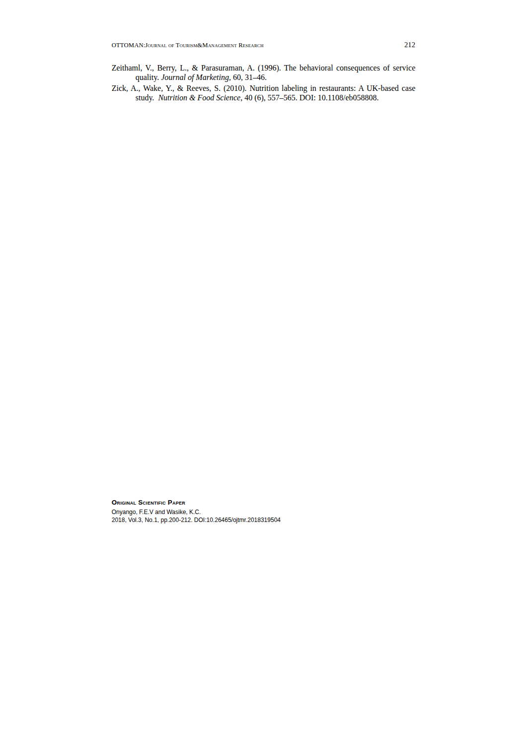OTTOMAN:Journal of Tourism&Management Research 212
Zeithaml, V., Berry, L., & Parasuraman, A. (1996). The behavioral consequences of service quality. Journal of Marketing, 60, 31–46.
Zick, A., Wake, Y., & Reeves, S. (2010). Nutrition labeling in restaurants: A UK-based case study. Nutrition & Food Science, 40 (6), 557–565. DOI: 10.1108/eb058808.
Original Scientific Paper
Onyango, F.E.V and Wasike, K.C.
2018, Vol.3, No.1, pp.200-212. DOI:10.26465/ojtmr.2018319504